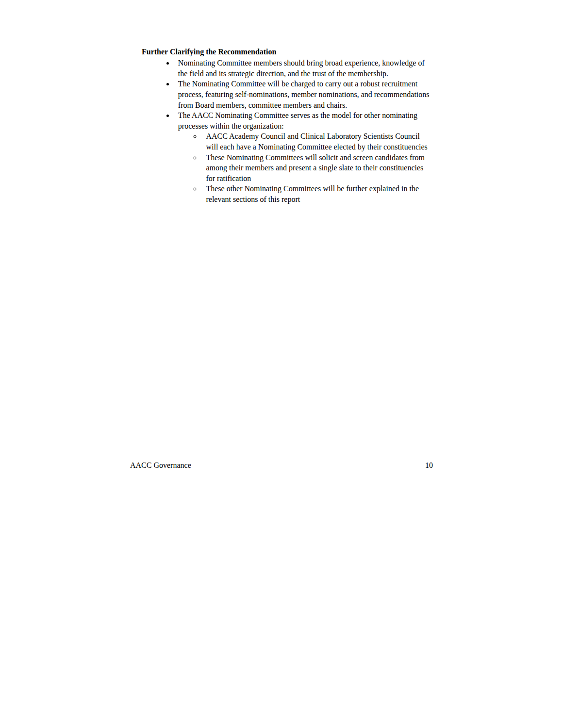Further Clarifying the Recommendation
Nominating Committee members should bring broad experience, knowledge of the field and its strategic direction, and the trust of the membership.
The Nominating Committee will be charged to carry out a robust recruitment process, featuring self-nominations, member nominations, and recommendations from Board members, committee members and chairs.
The AACC Nominating Committee serves as the model for other nominating processes within the organization:
AACC Academy Council and Clinical Laboratory Scientists Council will each have a Nominating Committee elected by their constituencies
These Nominating Committees will solicit and screen candidates from among their members and present a single slate to their constituencies for ratification
These other Nominating Committees will be further explained in the relevant sections of this report
AACC Governance 10